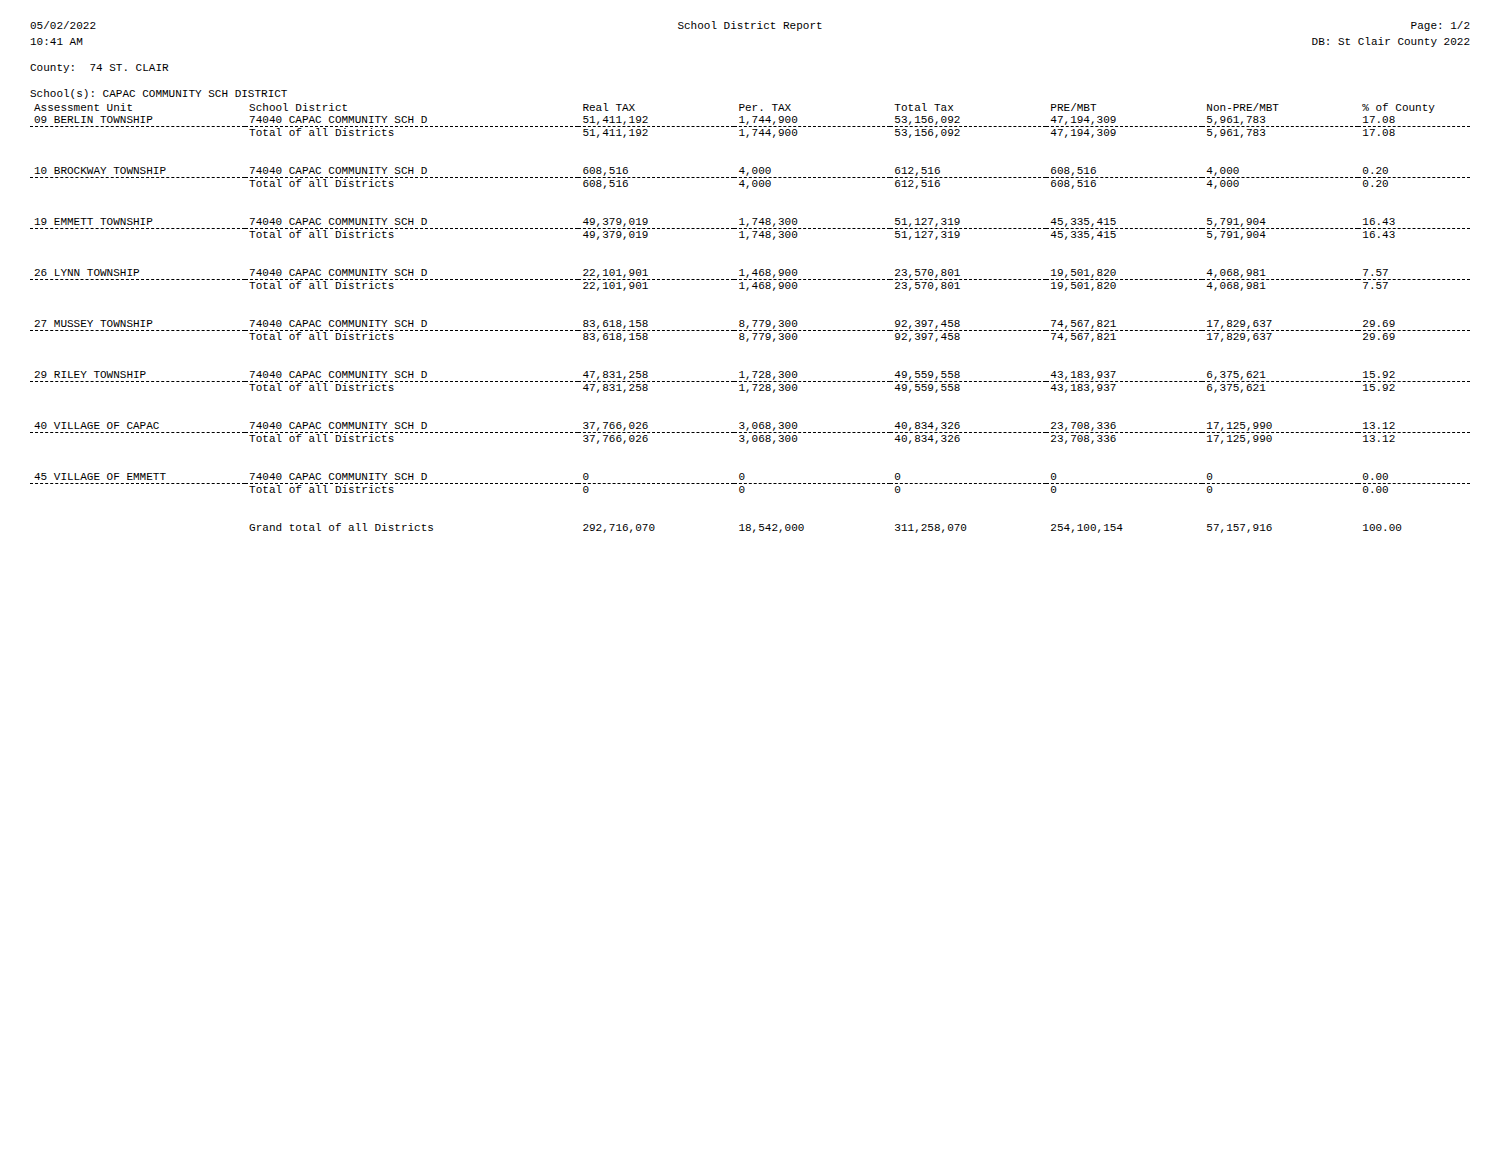05/02/2022
School District Report
Page: 1/2
10:41 AM
DB: St Clair County 2022
County: 74 ST. CLAIR
School(s): CAPAC COMMUNITY SCH DISTRICT
| Assessment Unit | School District | Real TAX | Per. TAX | Total Tax | PRE/MBT | Non-PRE/MBT | % of County |
| --- | --- | --- | --- | --- | --- | --- | --- |
| 09 BERLIN TOWNSHIP | 74040 CAPAC COMMUNITY SCH D | 51,411,192 | 1,744,900 | 53,156,092 | 47,194,309 | 5,961,783 | 17.08 |
| | Total of all Districts | 51,411,192 | 1,744,900 | 53,156,092 | 47,194,309 | 5,961,783 | 17.08 |
| 10 BROCKWAY TOWNSHIP | 74040 CAPAC COMMUNITY SCH D | 608,516 | 4,000 | 612,516 | 608,516 | 4,000 | 0.20 |
| | Total of all Districts | 608,516 | 4,000 | 612,516 | 608,516 | 4,000 | 0.20 |
| 19 EMMETT TOWNSHIP | 74040 CAPAC COMMUNITY SCH D | 49,379,019 | 1,748,300 | 51,127,319 | 45,335,415 | 5,791,904 | 16.43 |
| | Total of all Districts | 49,379,019 | 1,748,300 | 51,127,319 | 45,335,415 | 5,791,904 | 16.43 |
| 26 LYNN TOWNSHIP | 74040 CAPAC COMMUNITY SCH D | 22,101,901 | 1,468,900 | 23,570,801 | 19,501,820 | 4,068,981 | 7.57 |
| | Total of all Districts | 22,101,901 | 1,468,900 | 23,570,801 | 19,501,820 | 4,068,981 | 7.57 |
| 27 MUSSEY TOWNSHIP | 74040 CAPAC COMMUNITY SCH D | 83,618,158 | 8,779,300 | 92,397,458 | 74,567,821 | 17,829,637 | 29.69 |
| | Total of all Districts | 83,618,158 | 8,779,300 | 92,397,458 | 74,567,821 | 17,829,637 | 29.69 |
| 29 RILEY TOWNSHIP | 74040 CAPAC COMMUNITY SCH D | 47,831,258 | 1,728,300 | 49,559,558 | 43,183,937 | 6,375,621 | 15.92 |
| | Total of all Districts | 47,831,258 | 1,728,300 | 49,559,558 | 43,183,937 | 6,375,621 | 15.92 |
| 40 VILLAGE OF CAPAC | 74040 CAPAC COMMUNITY SCH D | 37,766,026 | 3,068,300 | 40,834,326 | 23,708,336 | 17,125,990 | 13.12 |
| | Total of all Districts | 37,766,026 | 3,068,300 | 40,834,326 | 23,708,336 | 17,125,990 | 13.12 |
| 45 VILLAGE OF EMMETT | 74040 CAPAC COMMUNITY SCH D | 0 | 0 | 0 | 0 | 0 | 0.00 |
| | Total of all Districts | 0 | 0 | 0 | 0 | 0 | 0.00 |
| | Grand total of all Districts | 292,716,070 | 18,542,000 | 311,258,070 | 254,100,154 | 57,157,916 | 100.00 |